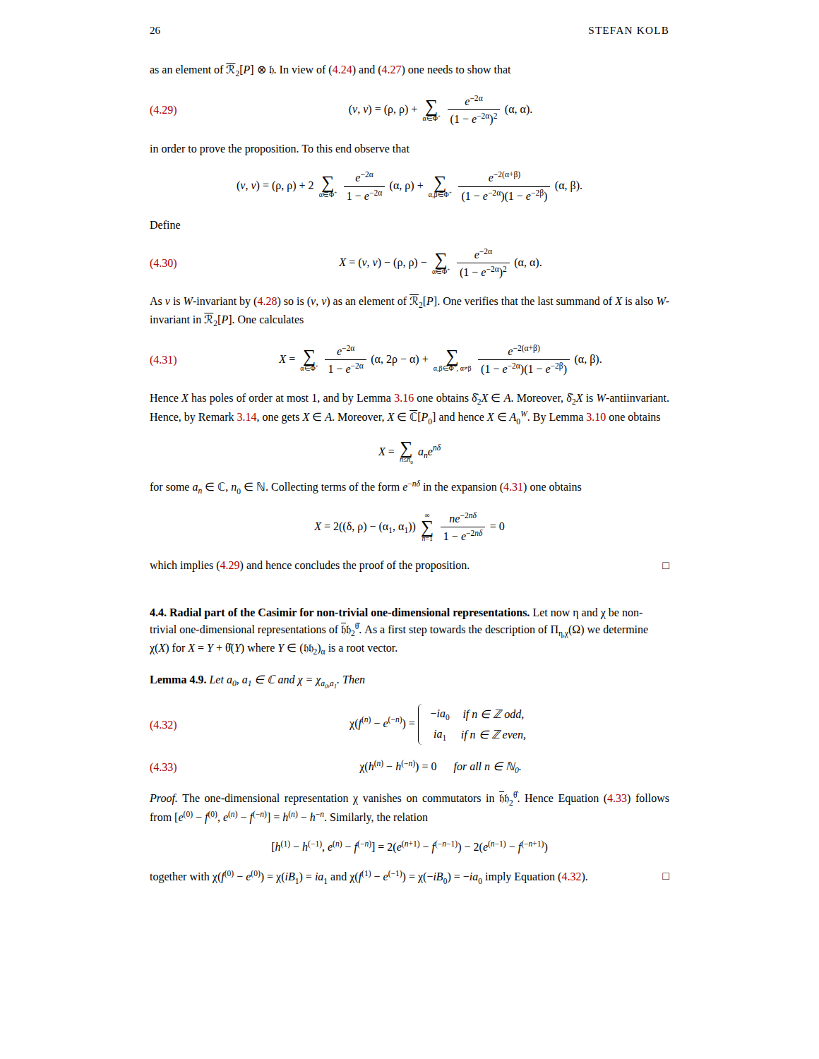26 STEFAN KOLB
as an element of ℛ2[P] ⊗ 𝔥. In view of (4.24) and (4.27) one needs to show that
(4.29)
(v, v) = (ρ, ρ) + ∑α∈Φ+ e−2α(1 − e−2α)2 (α, α).
in order to prove the proposition. To this end observe that
(v, v) = (ρ, ρ) + 2 ∑α∈Φ+ e−2α 1 − e−2α (α, ρ) + ∑α,β∈Φ+ e−2(α+β)(1 − e−2α)(1 − e−2β) (α, β).
Define
(4.30)
X = (v, v) − (ρ, ρ) − ∑α∈Φ+ e−2α(1 − e−2α)2 (α, α).
As v is W-invariant by (4.28) so is (v, v) as an element of ℛ2[P]. One verifies that the last summand of X is also W-invariant in ℛ2[P]. One calculates
(4.31)
X = ∑α∈Φ+ e−2α 1 − e−2α (α, 2ρ − α) + ∑α,β∈Φ+, α≠β e−2(α+β)(1 − e−2α)(1 − e−2β) (α, β).
Hence X has poles of order at most 1, and by Lemma 3.16 one obtains δ̂2X ∈ A. Moreover, δ̂2X is W-antiinvariant. Hence, by Remark 3.14, one gets X ∈ A. Moreover, X ∈ ℂ[P0] and hence X ∈ A0W. By Lemma 3.10 one obtains
X = ∑n≤n0 anenδ
for some an ∈ ℂ, n0 ∈ ℕ. Collecting terms of the form e−nδ in the expansion (4.31) one obtains
X = 2((δ, ρ) − (α1, α1)) ∞∑n=1 ne−2nδ 1 − e−2nδ = 0
which implies (4.29) and hence concludes the proof of the proposition. □
4.4. Radial part of the Casimir for non-trivial one-dimensional representations.
Let now η and χ be non-trivial one-dimensional representations of 𝔥𝔥2θ̂. As a first step towards the description of Πη,χ(Ω) we determine χ(X) for X = Y + θ̂(Y) where Y ∈ (𝔥𝔥2)α is a root vector.
Lemma 4.9. Let a0, a1 ∈ ℂ and χ = χa0,a1. Then
(4.32)
χ(f(n) − e(−n)) =
| − ia 0 | if n ∈ ℤ odd, |
| ia 1 | if n ∈ ℤ even, |
(4.33)
χ(h(n) − h(−n)) = 0 for all n ∈ ℕ0.
Proof. The one-dimensional representation χ vanishes on commutators in 𝔥𝔥2θ̂. Hence Equation (4.33) follows from [e(0) − f(0), e(n) − f(−n)] = h(n) − h−n. Similarly, the relation
[h(1) − h(−1), e(n) − f(−n)] = 2(e(n+1) − f(−n−1)) − 2(e(n−1) − f(−n+1))
together with χ(f(0) − e(0)) = χ(iB1) = ia1 and χ(f(1) − e(−1)) = χ(−iB0) = −ia0 imply Equation (4.32). □